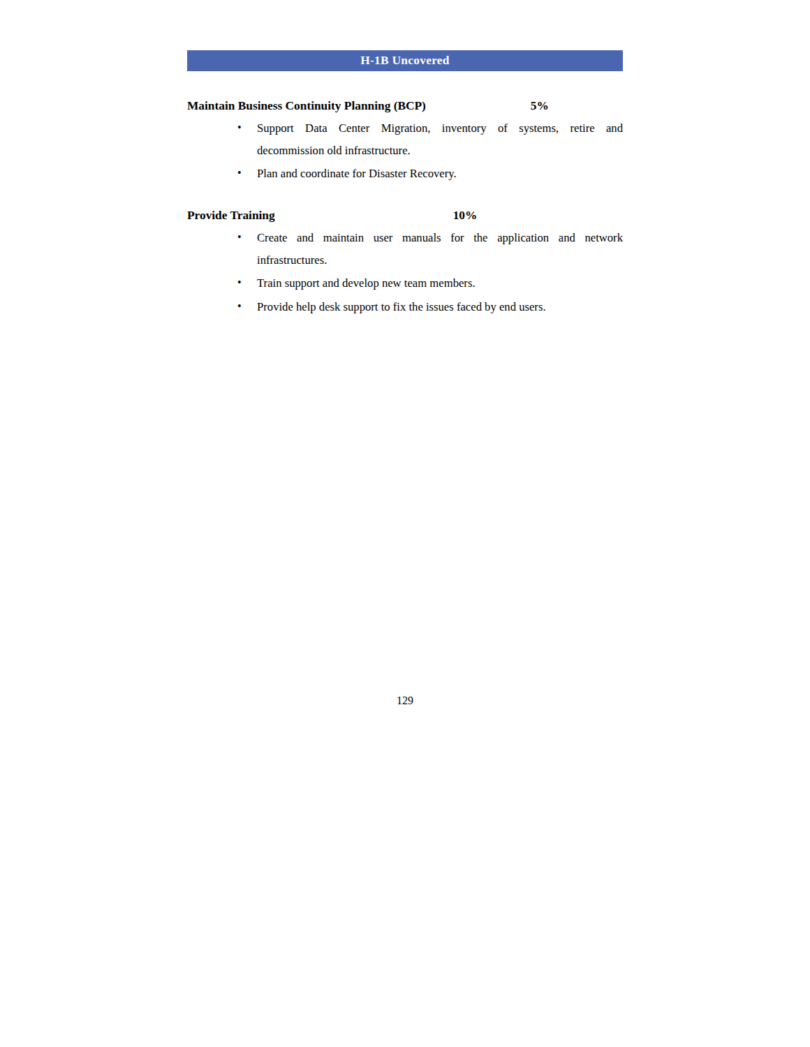H-1B Uncovered
Maintain Business Continuity Planning (BCP) 5%
Support Data Center Migration, inventory of systems, retire and decommission old infrastructure.
Plan and coordinate for Disaster Recovery.
Provide Training 10%
Create and maintain user manuals for the application and network infrastructures.
Train support and develop new team members.
Provide help desk support to fix the issues faced by end users.
129